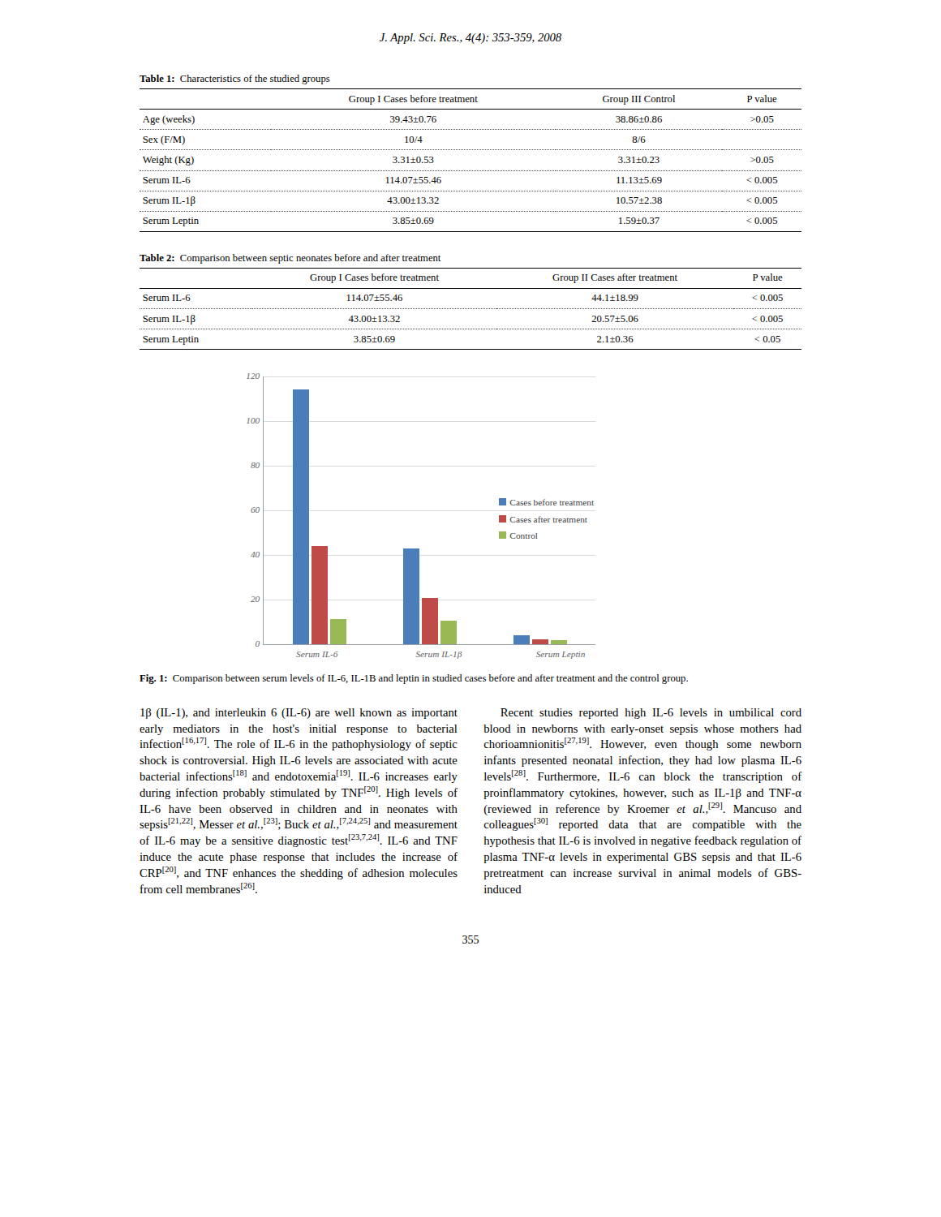J. Appl. Sci. Res., 4(4): 353-359, 2008
Table 1: Characteristics of the studied groups
| | Group I Cases before treatment | Group III Control | P value |
| --- | --- | --- | --- |
| Age (weeks) | 39.43±0.76 | 38.86±0.86 | >0.05 |
| Sex (F/M) | 10/4 | 8/6 | |
| Weight (Kg) | 3.31±0.53 | 3.31±0.23 | >0.05 |
| Serum IL-6 | 114.07±55.46 | 11.13±5.69 | < 0.005 |
| Serum IL-1β | 43.00±13.32 | 10.57±2.38 | < 0.005 |
| Serum Leptin | 3.85±0.69 | 1.59±0.37 | < 0.005 |
Table 2: Comparison between septic neonates before and after treatment
| | Group I Cases before treatment | Group II Cases after treatment | P value |
| --- | --- | --- | --- |
| Serum IL-6 | 114.07±55.46 | 44.1±18.99 | < 0.005 |
| Serum IL-1β | 43.00±13.32 | 20.57±5.06 | < 0.005 |
| Serum Leptin | 3.85±0.69 | 2.1±0.36 | < 0.05 |
120 100 80 60 40 20 0
Cases before treatment
Cases after treatment
Control
Serum IL-6 Serum IL-1β Serum Leptin
Fig. 1: Comparison between serum levels of IL-6, IL-1B and leptin in studied cases before and after treatment and the control group.
1β (IL-1), and interleukin 6 (IL-6) are well known as important early mediators in the host's initial response to bacterial infection[16,17]. The role of IL-6 in the pathophysiology of septic shock is controversial. High IL-6 levels are associated with acute bacterial infections[18] and endotoxemia[19]. IL-6 increases early during infection probably stimulated by TNF[20]. High levels of IL-6 have been observed in children and in neonates with sepsis[21,22], Messer et al.,[23]; Buck et al.,[7,24,25] and measurement of IL-6 may be a sensitive diagnostic test[23,7,24]. IL-6 and TNF induce the acute phase response that includes the increase of CRP[20], and TNF enhances the shedding of adhesion molecules from cell membranes[26].
Recent studies reported high IL-6 levels in umbilical cord blood in newborns with early-onset sepsis whose mothers had chorioamnionitis[27,19]. However, even though some newborn infants presented neonatal infection, they had low plasma IL-6 levels[28]. Furthermore, IL-6 can block the transcription of proinflammatory cytokines, however, such as IL-1β and TNF-α (reviewed in reference by Kroemer et al.,[29]. Mancuso and colleagues[30] reported data that are compatible with the hypothesis that IL-6 is involved in negative feedback regulation of plasma TNF-α levels in experimental GBS sepsis and that IL-6 pretreatment can increase survival in animal models of GBS-induced
355